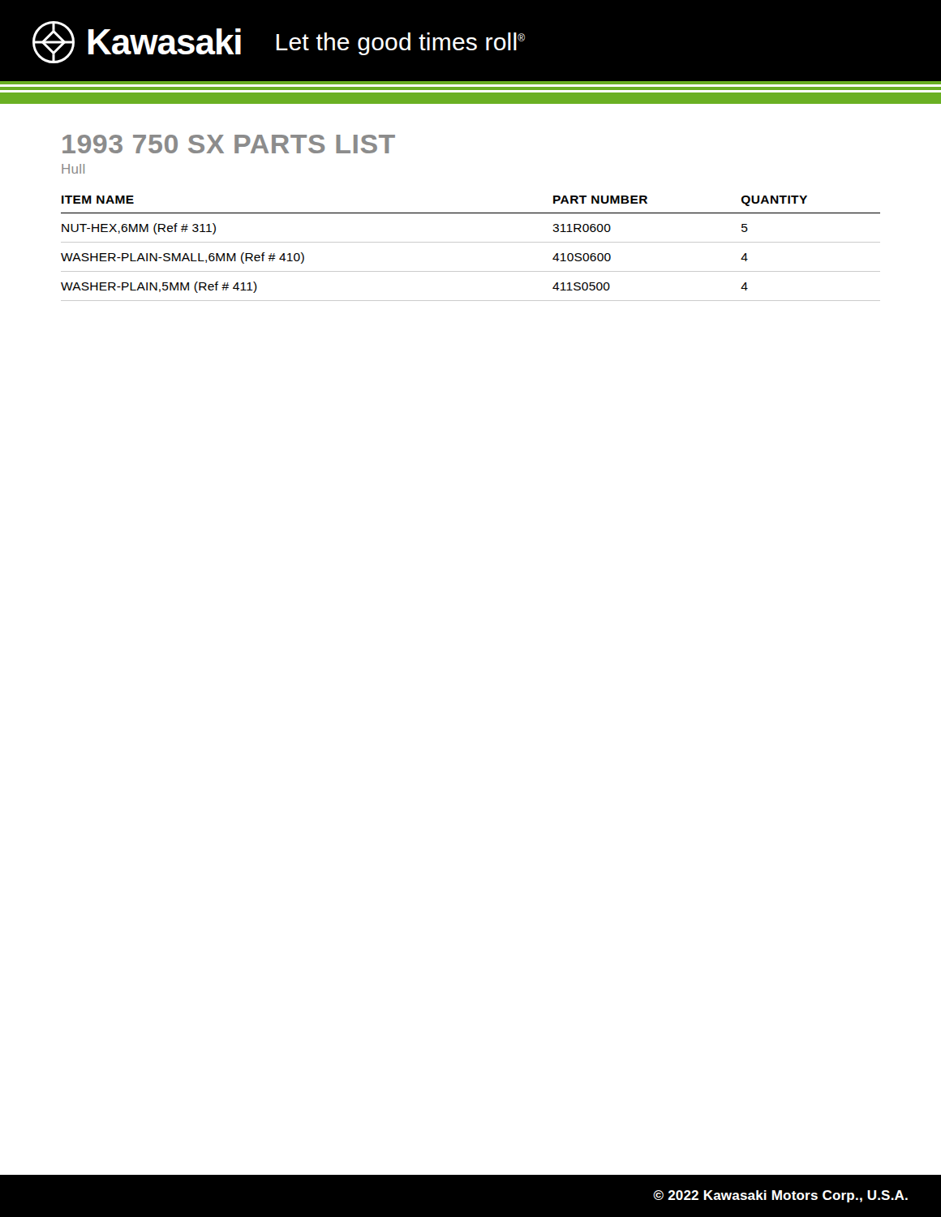Kawasaki
Let the good times roll®
1993 750 SX PARTS LIST
Hull
| ITEM NAME | PART NUMBER | QUANTITY |
| --- | --- | --- |
| NUT-HEX,6MM (Ref # 311) | 311R0600 | 5 |
| WASHER-PLAIN-SMALL,6MM (Ref # 410) | 410S0600 | 4 |
| WASHER-PLAIN,5MM (Ref # 411) | 411S0500 | 4 |
© 2022 Kawasaki Motors Corp., U.S.A.